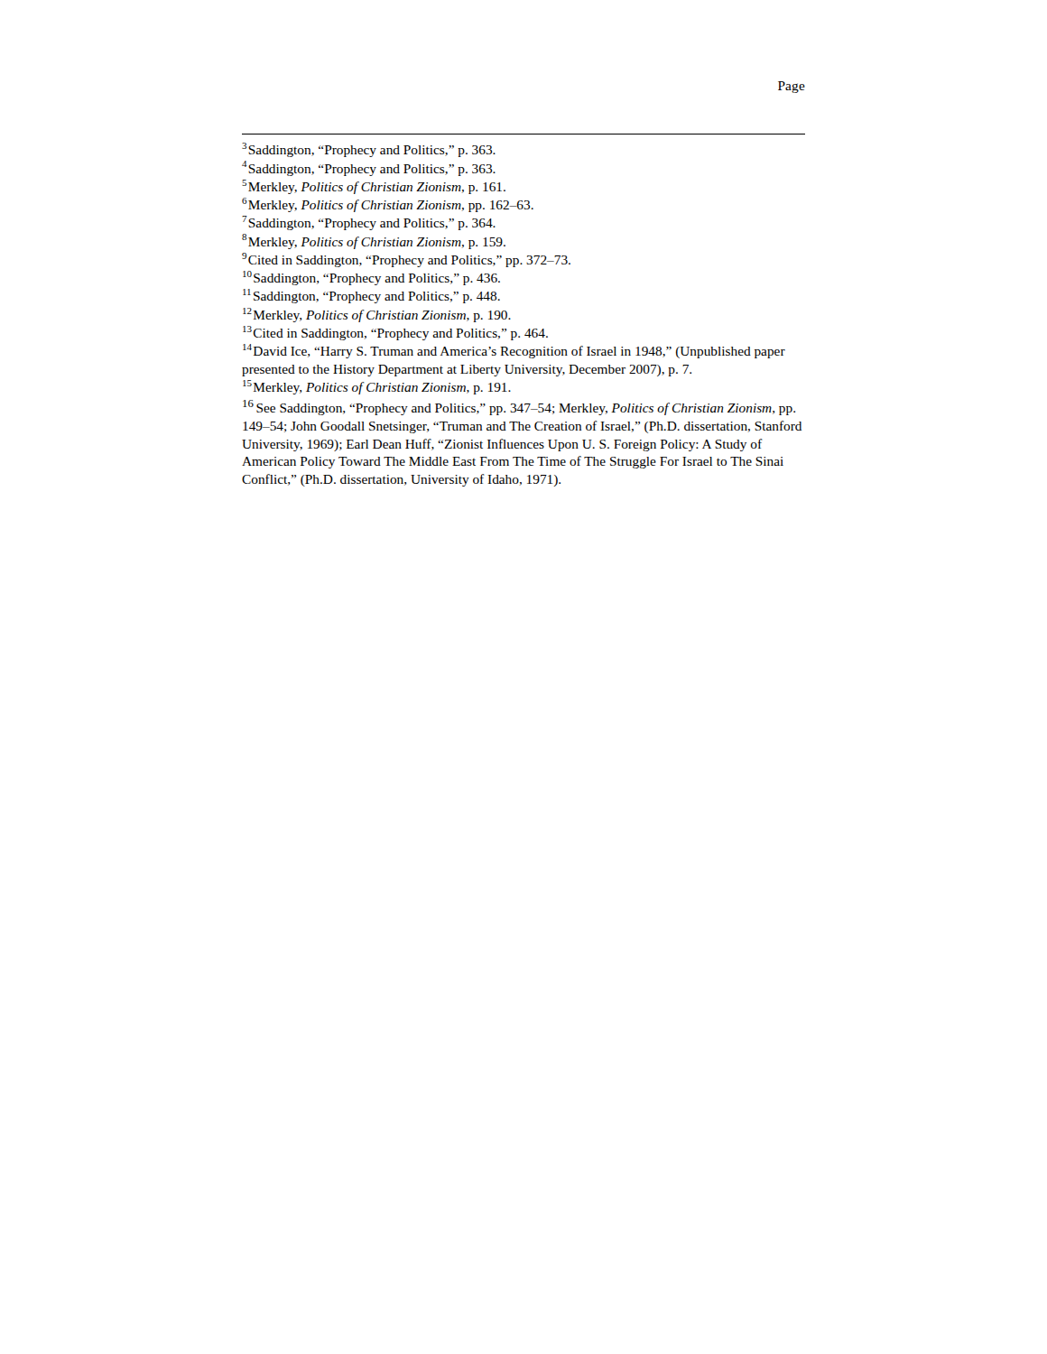Page
3Saddington, “Prophecy and Politics,” p. 363.
4Saddington, “Prophecy and Politics,” p. 363.
5Merkley, Politics of Christian Zionism, p. 161.
6Merkley, Politics of Christian Zionism, pp. 162–63.
7Saddington, “Prophecy and Politics,” p. 364.
8Merkley, Politics of Christian Zionism, p. 159.
9Cited in Saddington, “Prophecy and Politics,” pp. 372–73.
10Saddington, “Prophecy and Politics,” p. 436.
11Saddington, “Prophecy and Politics,” p. 448.
12Merkley, Politics of Christian Zionism, p. 190.
13Cited in Saddington, “Prophecy and Politics,” p. 464.
14David Ice, “Harry S. Truman and America’s Recognition of Israel in 1948,” (Unpublished paper presented to the History Department at Liberty University, December 2007), p. 7.
15Merkley, Politics of Christian Zionism, p. 191.
16 See Saddington, “Prophecy and Politics,” pp. 347–54; Merkley, Politics of Christian Zionism, pp. 149–54; John Goodall Snetsinger, “Truman and The Creation of Israel,” (Ph.D. dissertation, Stanford University, 1969); Earl Dean Huff, “Zionist Influences Upon U. S. Foreign Policy: A Study of American Policy Toward The Middle East From The Time of The Struggle For Israel to The Sinai Conflict,” (Ph.D. dissertation, University of Idaho, 1971).